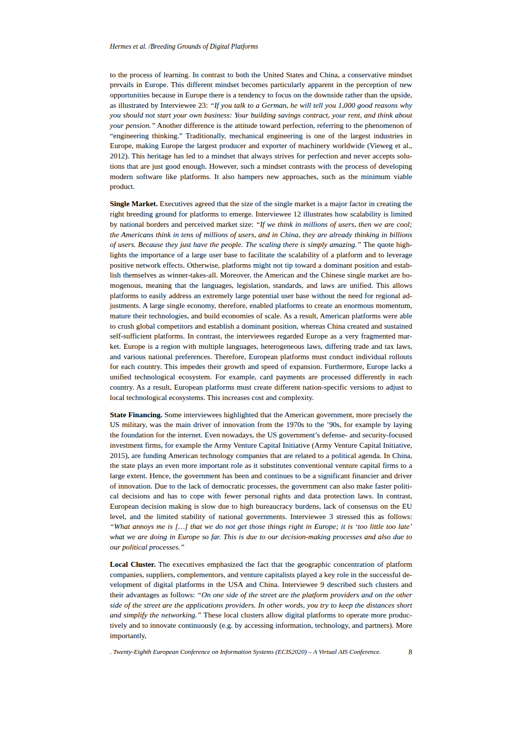Hermes et al. /Breeding Grounds of Digital Platforms
to the process of learning. In contrast to both the United States and China, a conservative mindset prevails in Europe. This different mindset becomes particularly apparent in the perception of new opportunities because in Europe there is a tendency to focus on the downside rather than the upside, as illustrated by Interviewee 23: “If you talk to a German, he will tell you 1,000 good reasons why you should not start your own business: Your building savings contract, your rent, and think about your pension.” Another difference is the attitude toward perfection, referring to the phenomenon of “engineering thinking.” Traditionally, mechanical engineering is one of the largest industries in Europe, making Europe the largest producer and exporter of machinery worldwide (Vieweg et al., 2012). This heritage has led to a mindset that always strives for perfection and never accepts solutions that are just good enough. However, such a mindset contrasts with the process of developing modern software like platforms. It also hampers new approaches, such as the minimum viable product.
Single Market. Executives agreed that the size of the single market is a major factor in creating the right breeding ground for platforms to emerge. Interviewee 12 illustrates how scalability is limited by national borders and perceived market size: “If we think in millions of users, then we are cool; the Americans think in tens of millions of users, and in China, they are already thinking in billions of users. Because they just have the people. The scaling there is simply amazing.” The quote highlights the importance of a large user base to facilitate the scalability of a platform and to leverage positive network effects. Otherwise, platforms might not tip toward a dominant position and establish themselves as winner-takes-all. Moreover, the American and the Chinese single market are homogenous, meaning that the languages, legislation, standards, and laws are unified. This allows platforms to easily address an extremely large potential user base without the need for regional adjustments. A large single economy, therefore, enabled platforms to create an enormous momentum, mature their technologies, and build economies of scale. As a result, American platforms were able to crush global competitors and establish a dominant position, whereas China created and sustained self-sufficient platforms. In contrast, the interviewees regarded Europe as a very fragmented market. Europe is a region with multiple languages, heterogeneous laws, differing trade and tax laws, and various national preferences. Therefore, European platforms must conduct individual rollouts for each country. This impedes their growth and speed of expansion. Furthermore, Europe lacks a unified technological ecosystem. For example, card payments are processed differently in each country. As a result, European platforms must create different nation-specific versions to adjust to local technological ecosystems. This increases cost and complexity.
State Financing. Some interviewees highlighted that the American government, more precisely the US military, was the main driver of innovation from the 1970s to the ’90s, for example by laying the foundation for the internet. Even nowadays, the US government’s defense- and security-focused investment firms, for example the Army Venture Capital Initiative (Army Venture Capital Initiative, 2015), are funding American technology companies that are related to a political agenda. In China, the state plays an even more important role as it substitutes conventional venture capital firms to a large extent. Hence, the government has been and continues to be a significant financier and driver of innovation. Due to the lack of democratic processes, the government can also make faster political decisions and has to cope with fewer personal rights and data protection laws. In contrast, European decision making is slow due to high bureaucracy burdens, lack of consensus on the EU level, and the limited stability of national governments. Interviewee 3 stressed this as follows: “What annoys me is […] that we do not get those things right in Europe; it is ‘too little too late’ what we are doing in Europe so far. This is due to our decision-making processes and also due to our political processes.”
Local Cluster. The executives emphasized the fact that the geographic concentration of platform companies, suppliers, complementors, and venture capitalists played a key role in the successful development of digital platforms in the USA and China. Interviewee 9 described such clusters and their advantages as follows: “On one side of the street are the platform providers and on the other side of the street are the applications providers. In other words, you try to keep the distances short and simplify the networking.” These local clusters allow digital platforms to operate more productively and to innovate continuously (e.g. by accessing information, technology, and partners). More importantly,
. Twenty-Eighth European Conference on Information Systems (ECIS2020) – A Virtual AIS Conference. 8